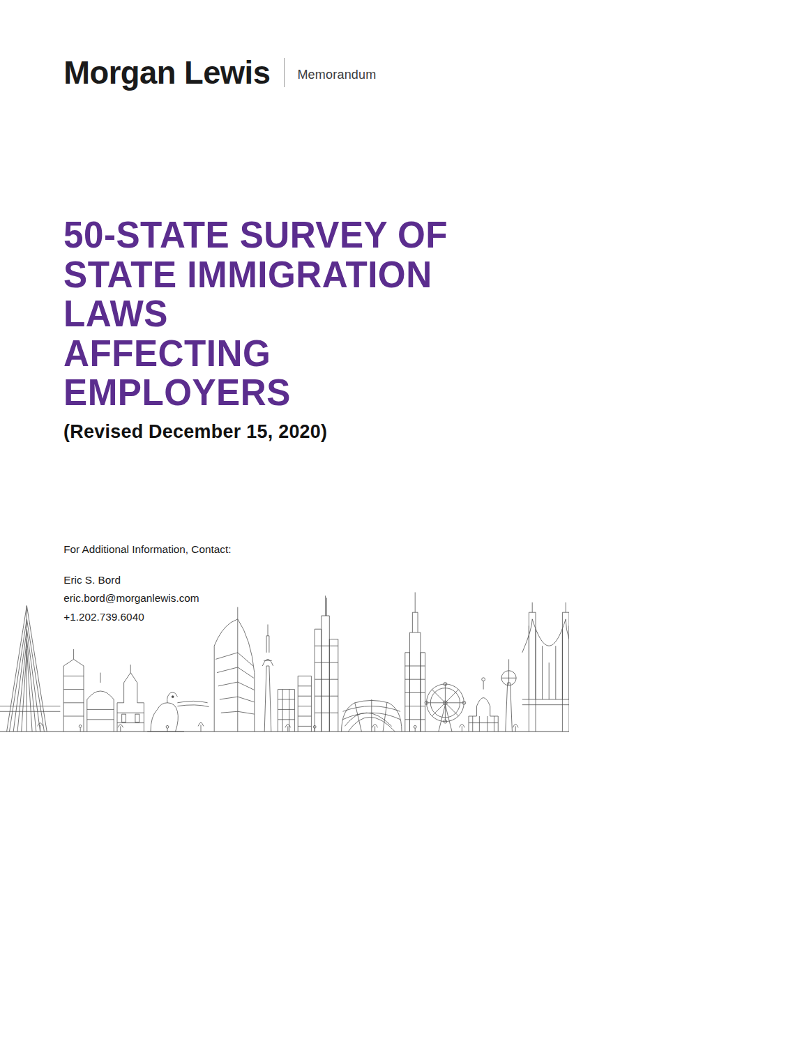Morgan Lewis
Memorandum
50-State Survey of
State Immigration Laws
Affecting Employers
(Revised December 15, 2020)
For Additional Information, Contact:
Eric S. Bord
eric.bord@morganlewis.com
+1.202.739.6040